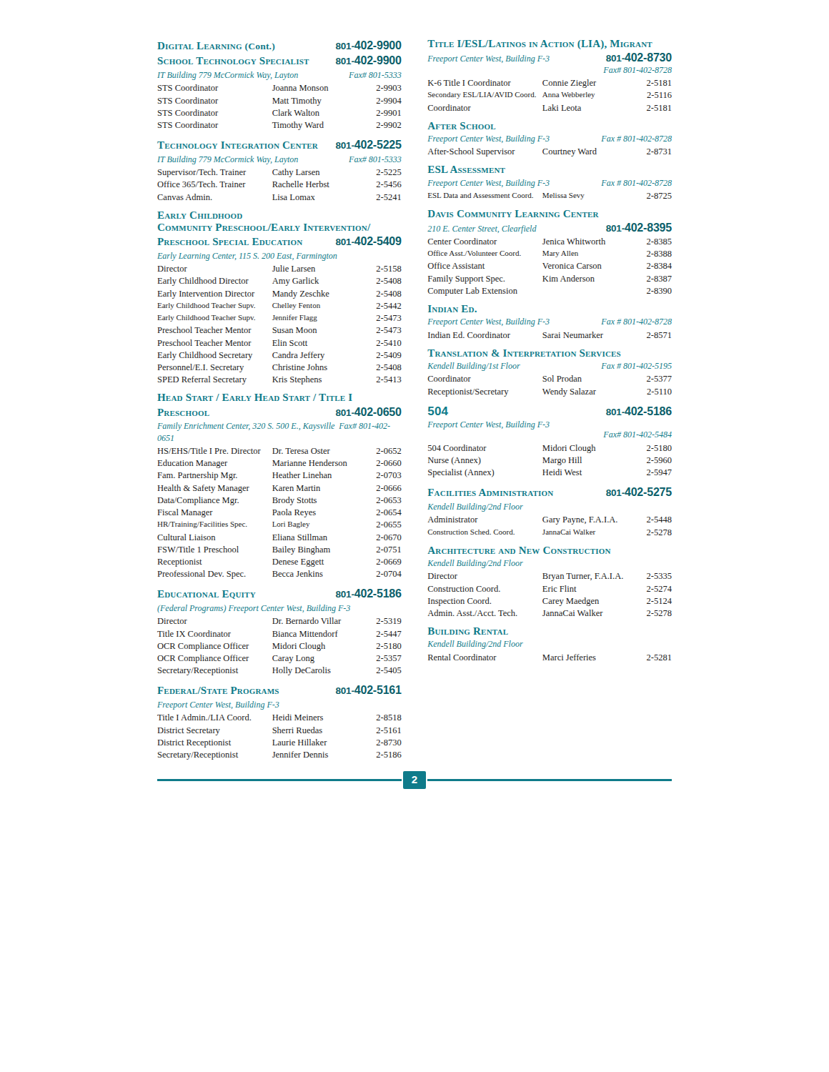Digital Learning (Cont.)
801-402-9900
School Technology Specialist
801-402-9900
IT Building 779 McCormick Way, Layton Fax# 801-5333
| STS Coordinator | Joanna Monson | 2-9903 |
| STS Coordinator | Matt Timothy | 2-9904 |
| STS Coordinator | Clark Walton | 2-9901 |
| STS Coordinator | Timothy Ward | 2-9902 |
Technology Integration Center
801-402-5225
IT Building 779 McCormick Way, Layton Fax# 801-5333
| Supervisor/Tech. Trainer | Cathy Larsen | 2-5225 |
| Office 365/Tech. Trainer | Rachelle Herbst | 2-5456 |
| Canvas Admin. | Lisa Lomax | 2-5241 |
Early Childhood
Community Preschool/Early Intervention/
Preschool Special Education
801-402-5409
Early Learning Center, 115 S. 200 East, Farmington
| Director | Julie Larsen | 2-5158 |
| Early Childhood Director | Amy Garlick | 2-5408 |
| Early Intervention Director | Mandy Zeschke | 2-5408 |
| Early Childhood Teacher Supv. | Chelley Fenton | 2-5442 |
| Early Childhood Teacher Supv. | Jennifer Flagg | 2-5473 |
| Preschool Teacher Mentor | Susan Moon | 2-5473 |
| Preschool Teacher Mentor | Elin Scott | 2-5410 |
| Early Childhood Secretary | Candra Jeffery | 2-5409 |
| Personnel/E.I. Secretary | Christine Johns | 2-5408 |
| SPED Referral Secretary | Kris Stephens | 2-5413 |
Head Start / Early Head Start / Title I
Preschool
801-402-0650
Family Enrichment Center, 320 S. 500 E., Kaysville Fax# 801-402-0651
| HS/EHS/Title I Pre. Director | Dr. Teresa Oster | 2-0652 |
| Education Manager | Marianne Henderson | 2-0660 |
| Fam. Partnership Mgr. | Heather Linehan | 2-0703 |
| Health & Safety Manager | Karen Martin | 2-0666 |
| Data/Compliance Mgr. | Brody Stotts | 2-0653 |
| Fiscal Manager | Paola Reyes | 2-0654 |
| HR/Training/Facilities Spec. | Lori Bagley | 2-0655 |
| Cultural Liaison | Eliana Stillman | 2-0670 |
| FSW/Title 1 Preschool | Bailey Bingham | 2-0751 |
| Receptionist | Denese Eggett | 2-0669 |
| Preofessional Dev. Spec. | Becca Jenkins | 2-0704 |
Educational Equity
801-402-5186
(Federal Programs) Freeport Center West, Building F-3
| Director | Dr. Bernardo Villar | 2-5319 |
| Title IX Coordinator | Bianca Mittendorf | 2-5447 |
| OCR Compliance Officer | Midori Clough | 2-5180 |
| OCR Compliance Officer | Caray Long | 2-5357 |
| Secretary/Receptionist | Holly DeCarolis | 2-5405 |
Federal/State Programs
801-402-5161
Freeport Center West, Building F-3
| Title I Admin./LIA Coord. | Heidi Meiners | 2-8518 |
| District Secretary | Sherri Ruedas | 2-5161 |
| District Receptionist | Laurie Hillaker | 2-8730 |
| Secretary/Receptionist | Jennifer Dennis | 2-5186 |
Title I/ESL/Latinos in Action (LIA), Migrant
Freeport Center West, Building F-3
801-402-8730
Fax# 801-402-8728
| K-6 Title I Coordinator | Connie Ziegler | 2-5181 |
| Secondary ESL/LIA/AVID Coord. | Anna Webberley | 2-5116 |
| Coordinator | Laki Leota | 2-5181 |
After School
Freeport Center West, Building F-3 Fax # 801-402-8728
| After-School Supervisor | Courtney Ward | 2-8731 |
ESL Assessment
Freeport Center West, Building F-3 Fax # 801-402-8728
| ESL Data and Assessment Coord. | Melissa Sevy | 2-8725 |
Davis Community Learning Center
210 E. Center Street, Clearfield
801-402-8395
| Center Coordinator | Jenica Whitworth | 2-8385 |
| Office Asst./Volunteer Coord. | Mary Allen | 2-8388 |
| Office Assistant | Veronica Carson | 2-8384 |
| Family Support Spec. | Kim Anderson | 2-8387 |
| Computer Lab Extension | | 2-8390 |
Indian Ed.
Freeport Center West, Building F-3 Fax # 801-402-8728
| Indian Ed. Coordinator | Sarai Neumarker | 2-8571 |
Translation & Interpretation Services
Kendell Building/1st Floor Fax # 801-402-5195
| Coordinator | Sol Prodan | 2-5377 |
| Receptionist/Secretary | Wendy Salazar | 2-5110 |
504
801-402-5186
Freeport Center West, Building F-3
Fax# 801-402-5484
| 504 Coordinator | Midori Clough | 2-5180 |
| Nurse (Annex) | Margo Hill | 2-5960 |
| Specialist (Annex) | Heidi West | 2-5947 |
Facilities Administration
801-402-5275
Kendell Building/2nd Floor
| Administrator | Gary Payne, F.A.I.A. | 2-5448 |
| Construction Sched. Coord. | JannaCai Walker | 2-5278 |
Architecture and New Construction
Kendell Building/2nd Floor
| Director | Bryan Turner, F.A.I.A. | 2-5335 |
| Construction Coord. | Eric Flint | 2-5274 |
| Inspection Coord. | Carey Maedgen | 2-5124 |
| Admin. Asst./Acct. Tech. | JannaCai Walker | 2-5278 |
Building Rental
Kendell Building/2nd Floor
| Rental Coordinator | Marci Jefferies | 2-5281 |
2